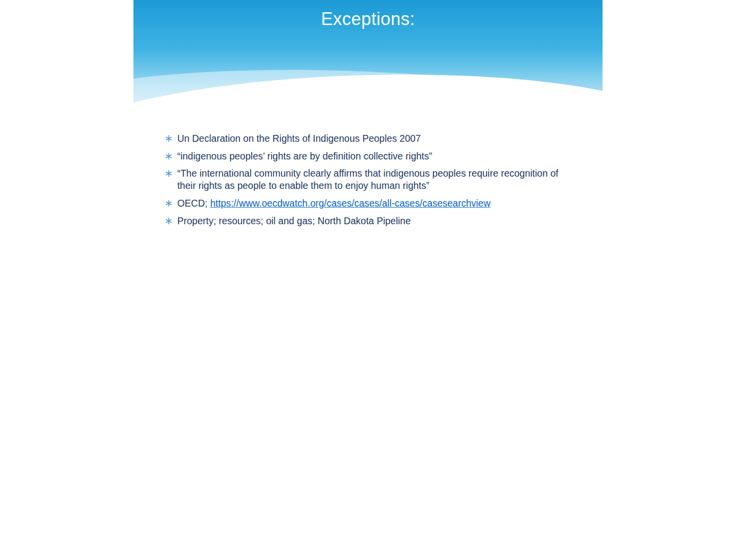Exceptions:
Un Declaration on the Rights of Indigenous Peoples 2007
“indigenous peoples’ rights are by definition collective rights”
“The international community clearly affirms that indigenous peoples require recognition of their rights as people to enable them to enjoy human rights”
OECD; https://www.oecdwatch.org/cases/cases/all-cases/casesearchview
Property; resources; oil and gas; North Dakota Pipeline